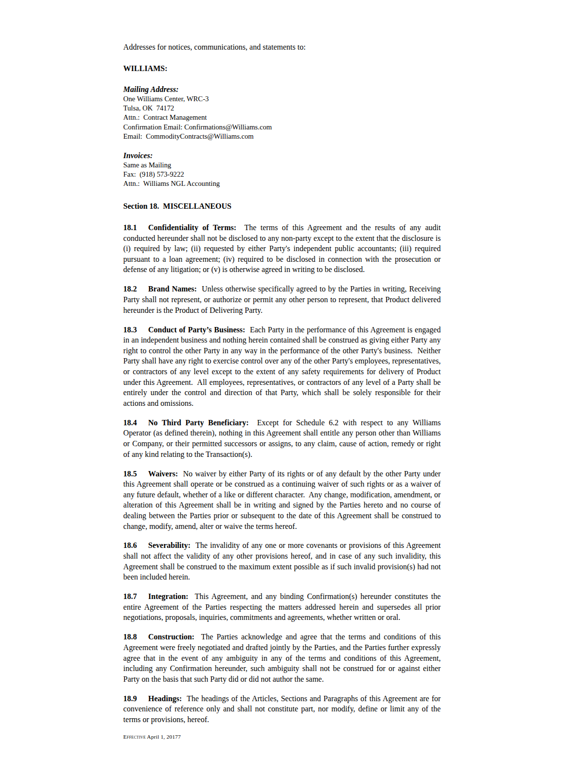Addresses for notices, communications, and statements to:
WILLIAMS:
Mailing Address:
One Williams Center, WRC-3
Tulsa, OK 74172
Attn.: Contract Management
Confirmation Email: Confirmations@Williams.com
Email: CommodityContracts@Williams.com
Invoices:
Same as Mailing
Fax: (918) 573-9222
Attn.: Williams NGL Accounting
Section 18. MISCELLANEOUS
18.1 Confidentiality of Terms: The terms of this Agreement and the results of any audit conducted hereunder shall not be disclosed to any non-party except to the extent that the disclosure is (i) required by law; (ii) requested by either Party's independent public accountants; (iii) required pursuant to a loan agreement; (iv) required to be disclosed in connection with the prosecution or defense of any litigation; or (v) is otherwise agreed in writing to be disclosed.
18.2 Brand Names: Unless otherwise specifically agreed to by the Parties in writing, Receiving Party shall not represent, or authorize or permit any other person to represent, that Product delivered hereunder is the Product of Delivering Party.
18.3 Conduct of Party’s Business: Each Party in the performance of this Agreement is engaged in an independent business and nothing herein contained shall be construed as giving either Party any right to control the other Party in any way in the performance of the other Party's business. Neither Party shall have any right to exercise control over any of the other Party's employees, representatives, or contractors of any level except to the extent of any safety requirements for delivery of Product under this Agreement. All employees, representatives, or contractors of any level of a Party shall be entirely under the control and direction of that Party, which shall be solely responsible for their actions and omissions.
18.4 No Third Party Beneficiary: Except for Schedule 6.2 with respect to any Williams Operator (as defined therein), nothing in this Agreement shall entitle any person other than Williams or Company, or their permitted successors or assigns, to any claim, cause of action, remedy or right of any kind relating to the Transaction(s).
18.5 Waivers: No waiver by either Party of its rights or of any default by the other Party under this Agreement shall operate or be construed as a continuing waiver of such rights or as a waiver of any future default, whether of a like or different character. Any change, modification, amendment, or alteration of this Agreement shall be in writing and signed by the Parties hereto and no course of dealing between the Parties prior or subsequent to the date of this Agreement shall be construed to change, modify, amend, alter or waive the terms hereof.
18.6 Severability: The invalidity of any one or more covenants or provisions of this Agreement shall not affect the validity of any other provisions hereof, and in case of any such invalidity, this Agreement shall be construed to the maximum extent possible as if such invalid provision(s) had not been included herein.
18.7 Integration: This Agreement, and any binding Confirmation(s) hereunder constitutes the entire Agreement of the Parties respecting the matters addressed herein and supersedes all prior negotiations, proposals, inquiries, commitments and agreements, whether written or oral.
18.8 Construction: The Parties acknowledge and agree that the terms and conditions of this Agreement were freely negotiated and drafted jointly by the Parties, and the Parties further expressly agree that in the event of any ambiguity in any of the terms and conditions of this Agreement, including any Confirmation hereunder, such ambiguity shall not be construed for or against either Party on the basis that such Party did or did not author the same.
18.9 Headings: The headings of the Articles, Sections and Paragraphs of this Agreement are for convenience of reference only and shall not constitute part, nor modify, define or limit any of the terms or provisions, hereof.
Effective April 1, 20177